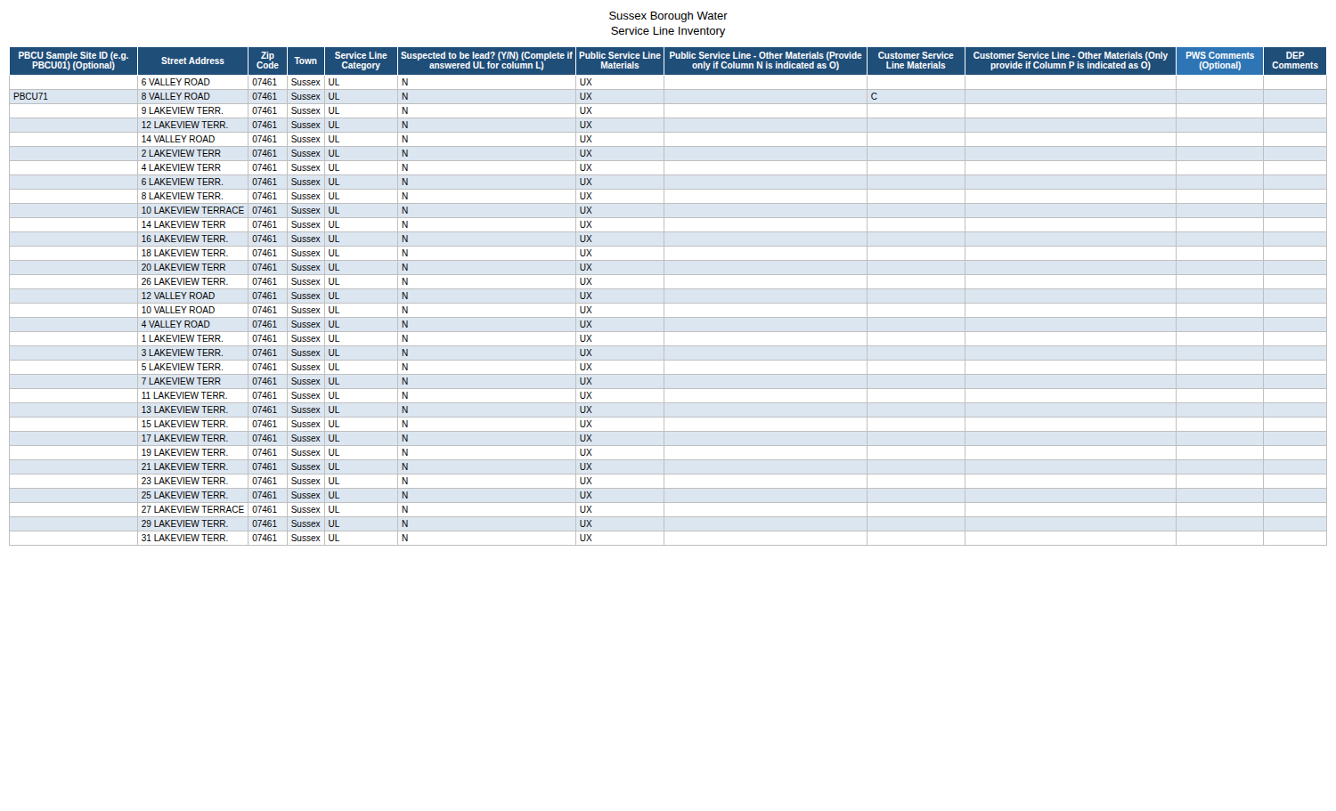Sussex Borough Water
Service Line Inventory
| PBCU Sample Site ID (e.g. PBCU01) (Optional) | Street Address | Zip Code | Town | Service Line Category | Suspected to be lead? (Y/N) (Complete if answered UL for column L) | Public Service Line Materials | Public Service Line - Other Materials (Provide only if Column N is indicated as O) | Customer Service Line Materials | Customer Service Line - Other Materials (Only provide if Column P is indicated as O) | PWS Comments (Optional) | DEP Comments |
| --- | --- | --- | --- | --- | --- | --- | --- | --- | --- | --- | --- |
| | 6 VALLEY ROAD | 07461 | Sussex | UL | N | UX | | | | | |
| PBCU71 | 8 VALLEY ROAD | 07461 | Sussex | UL | N | UX | | C | | | |
| | 9 LAKEVIEW TERR. | 07461 | Sussex | UL | N | UX | | | | | |
| | 12 LAKEVIEW TERR. | 07461 | Sussex | UL | N | UX | | | | | |
| | 14 VALLEY ROAD | 07461 | Sussex | UL | N | UX | | | | | |
| | 2 LAKEVIEW TERR | 07461 | Sussex | UL | N | UX | | | | | |
| | 4 LAKEVIEW TERR | 07461 | Sussex | UL | N | UX | | | | | |
| | 6 LAKEVIEW TERR. | 07461 | Sussex | UL | N | UX | | | | | |
| | 8 LAKEVIEW TERR. | 07461 | Sussex | UL | N | UX | | | | | |
| | 10 LAKEVIEW TERRACE | 07461 | Sussex | UL | N | UX | | | | | |
| | 14 LAKEVIEW TERR | 07461 | Sussex | UL | N | UX | | | | | |
| | 16 LAKEVIEW TERR. | 07461 | Sussex | UL | N | UX | | | | | |
| | 18 LAKEVIEW TERR. | 07461 | Sussex | UL | N | UX | | | | | |
| | 20 LAKEVIEW TERR | 07461 | Sussex | UL | N | UX | | | | | |
| | 26 LAKEVIEW TERR. | 07461 | Sussex | UL | N | UX | | | | | |
| | 12 VALLEY ROAD | 07461 | Sussex | UL | N | UX | | | | | |
| | 10 VALLEY ROAD | 07461 | Sussex | UL | N | UX | | | | | |
| | 4 VALLEY ROAD | 07461 | Sussex | UL | N | UX | | | | | |
| | 1 LAKEVIEW TERR. | 07461 | Sussex | UL | N | UX | | | | | |
| | 3 LAKEVIEW TERR. | 07461 | Sussex | UL | N | UX | | | | | |
| | 5 LAKEVIEW TERR. | 07461 | Sussex | UL | N | UX | | | | | |
| | 7 LAKEVIEW TERR | 07461 | Sussex | UL | N | UX | | | | | |
| | 11 LAKEVIEW TERR. | 07461 | Sussex | UL | N | UX | | | | | |
| | 13 LAKEVIEW TERR. | 07461 | Sussex | UL | N | UX | | | | | |
| | 15 LAKEVIEW TERR. | 07461 | Sussex | UL | N | UX | | | | | |
| | 17 LAKEVIEW TERR. | 07461 | Sussex | UL | N | UX | | | | | |
| | 19 LAKEVIEW TERR. | 07461 | Sussex | UL | N | UX | | | | | |
| | 21 LAKEVIEW TERR. | 07461 | Sussex | UL | N | UX | | | | | |
| | 23 LAKEVIEW TERR. | 07461 | Sussex | UL | N | UX | | | | | |
| | 25 LAKEVIEW TERR. | 07461 | Sussex | UL | N | UX | | | | | |
| | 27 LAKEVIEW TERRACE | 07461 | Sussex | UL | N | UX | | | | | |
| | 29 LAKEVIEW TERR. | 07461 | Sussex | UL | N | UX | | | | | |
| | 31 LAKEVIEW TERR. | 07461 | Sussex | UL | N | UX | | | | | |